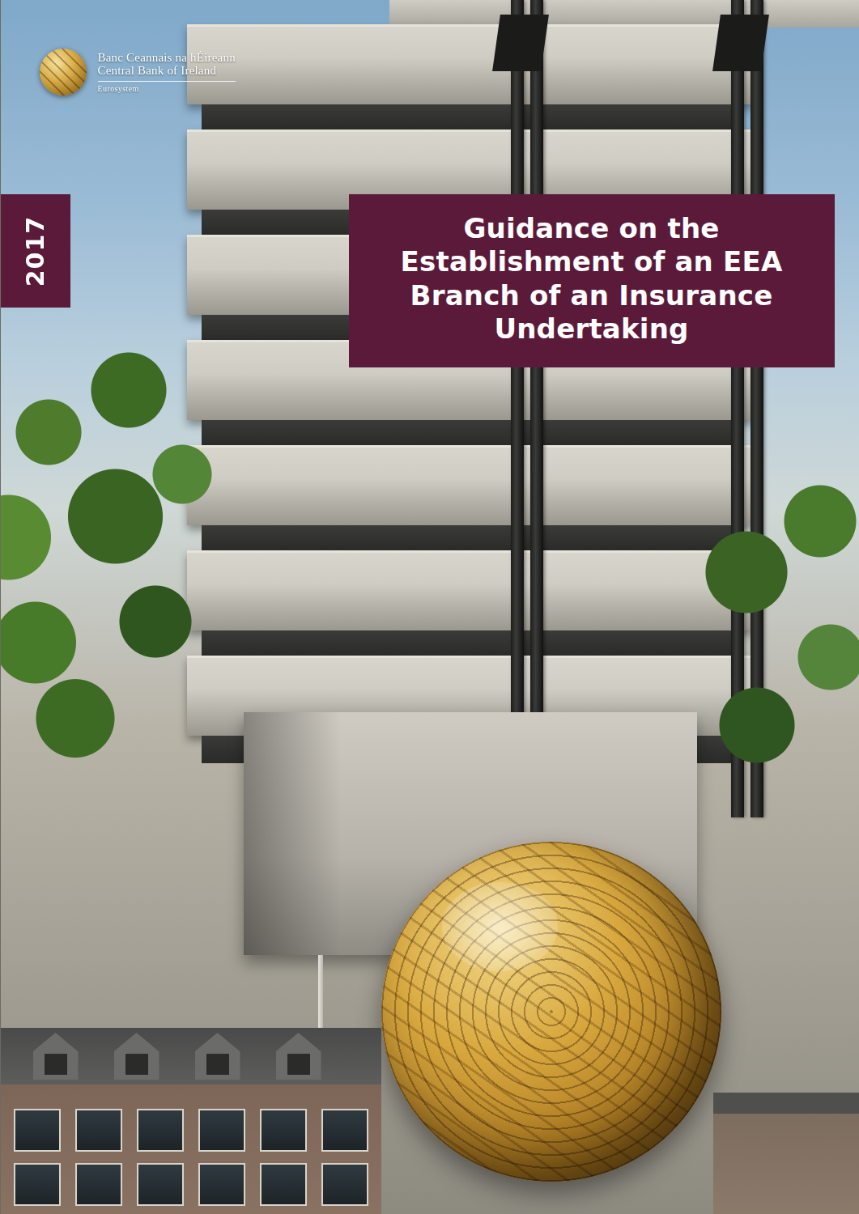Banc Ceannais na hÉireann
Central Bank of Ireland
Eurosystem
2017
Guidance on the Establishment of an EEA Branch of an Insurance Undertaking